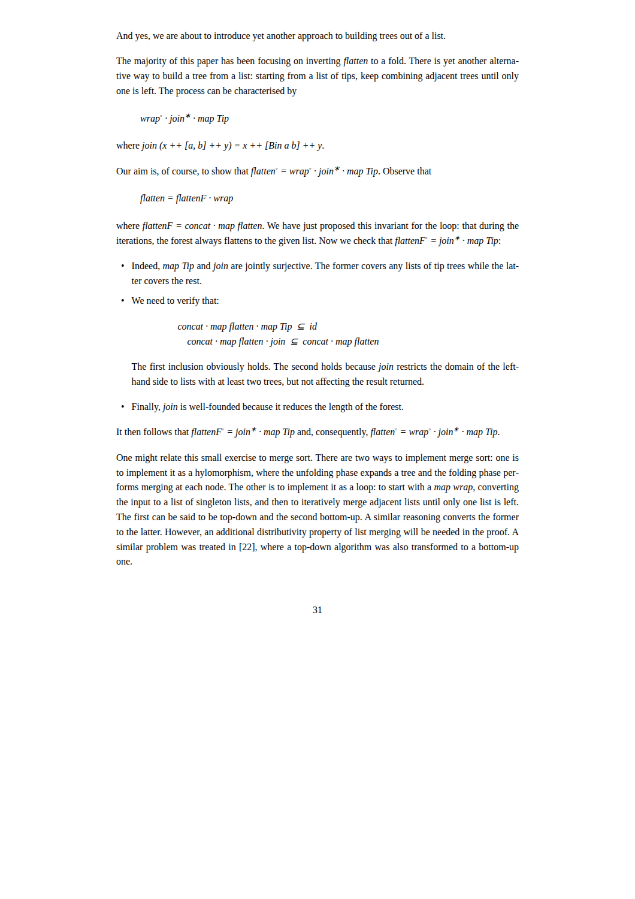And yes, we are about to introduce yet another approach to building trees out of a list.
The majority of this paper has been focusing on inverting flatten to a fold. There is yet another alternative way to build a tree from a list: starting from a list of tips, keep combining adjacent trees until only one is left. The process can be characterised by
wrap◦ · join∗ · map Tip
where join (x ++ [a, b] ++ y) = x ++ [Bin a b] ++ y.
Our aim is, of course, to show that flatten◦ = wrap◦ · join∗ · map Tip. Observe that
flatten = flattenF · wrap
where flattenF = concat · map flatten. We have just proposed this invariant for the loop: that during the iterations, the forest always flattens to the given list. Now we check that flattenF◦ = join∗ · map Tip:
Indeed, map Tip and join are jointly surjective. The former covers any lists of tip trees while the latter covers the rest.
We need to verify that:
concat · map flatten · map Tip ⊆ id concat · map flatten · join ⊆ concat · map flatten
The first inclusion obviously holds. The second holds because join restricts the domain of the left-hand side to lists with at least two trees, but not affecting the result returned.
Finally, join is well-founded because it reduces the length of the forest.
It then follows that flattenF◦ = join∗ · map Tip and, consequently, flatten◦ = wrap◦ · join∗ · map Tip.
One might relate this small exercise to merge sort. There are two ways to implement merge sort: one is to implement it as a hylomorphism, where the unfolding phase expands a tree and the folding phase performs merging at each node. The other is to implement it as a loop: to start with a map wrap, converting the input to a list of singleton lists, and then to iteratively merge adjacent lists until only one list is left. The first can be said to be top-down and the second bottom-up. A similar reasoning converts the former to the latter. However, an additional distributivity property of list merging will be needed in the proof. A similar problem was treated in [22], where a top-down algorithm was also transformed to a bottom-up one.
31